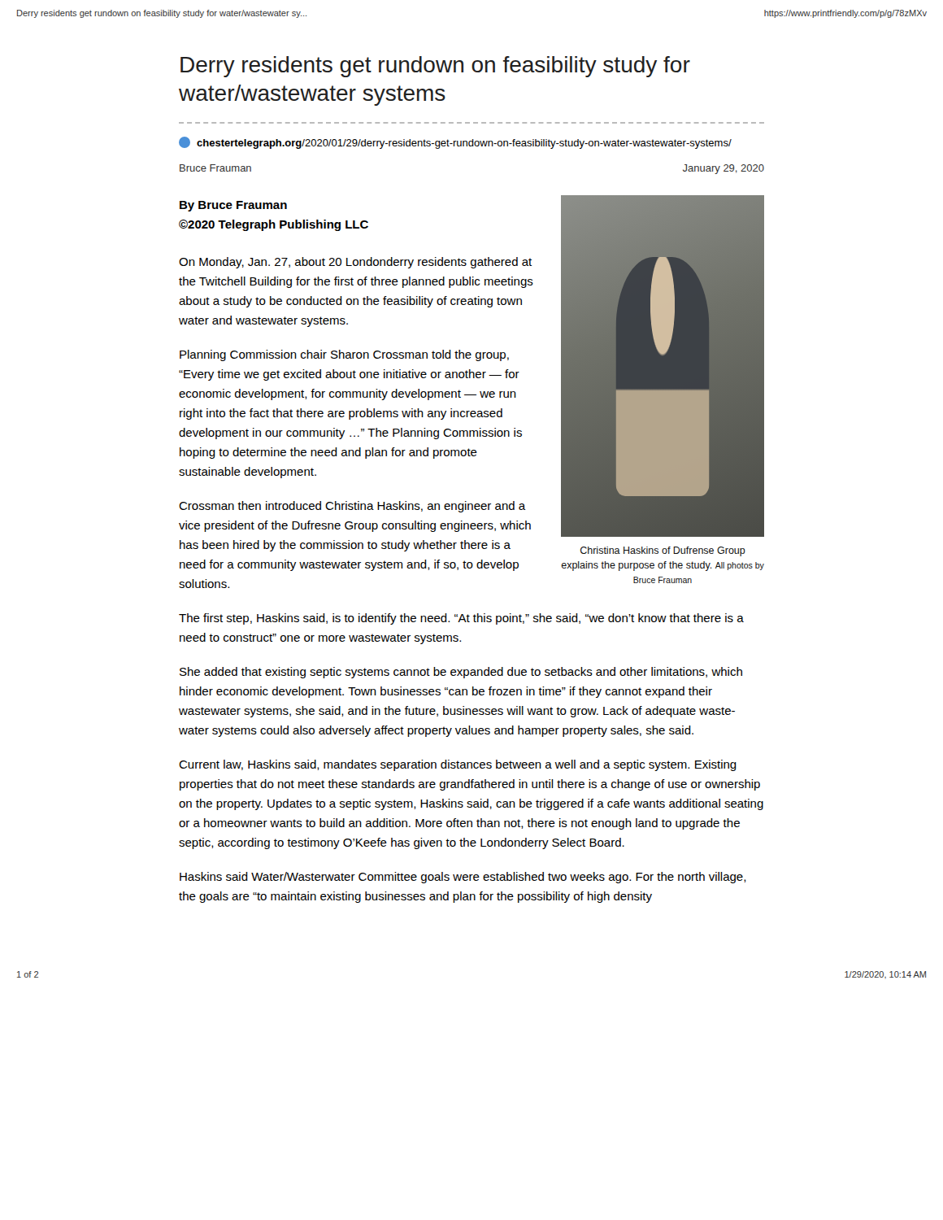Derry residents get rundown on feasibility study for water/wastewater sy...
https://www.printfriendly.com/p/g/78zMXv
Derry residents get rundown on feasibility study for water/wastewater systems
chestertelegraph.org/2020/01/29/derry-residents-get-rundown-on-feasibility-study-on-water-wastewater-systems/
Bruce Frauman January 29, 2020
Christina Haskins of Dufrense Group explains the purpose of the study. All photos by Bruce Frauman
By Bruce Frauman
©2020 Telegraph Publishing LLC
On Monday, Jan. 27, about 20 Londonderry residents gathered at the Twitchell Building for the first of three planned public meetings about a study to be conducted on the feasibility of creating town water and wastewater systems.
Planning Commission chair Sharon Crossman told the group, “Every time we get excited about one initiative or another — for economic development, for community development — we run right into the fact that there are problems with any increased development in our community …” The Planning Commission is hoping to determine the need and plan for and promote sustainable development.
Crossman then introduced Christina Haskins, an engineer and a vice president of the Dufresne Group consulting engineers, which has been hired by the commission to study whether there is a need for a community wastewater system and, if so, to develop solutions.
The first step, Haskins said, is to identify the need. “At this point,” she said, “we don’t know that there is a need to construct” one or more wastewater systems.
She added that existing septic systems cannot be expanded due to setbacks and other limitations, which hinder economic development. Town businesses “can be frozen in time” if they cannot expand their wastewater systems, she said, and in the future, businesses will want to grow. Lack of adequate waste-water systems could also adversely affect property values and hamper property sales, she said.
Current law, Haskins said, mandates separation distances between a well and a septic system. Existing properties that do not meet these standards are grandfathered in until there is a change of use or ownership on the property. Updates to a septic system, Haskins said, can be triggered if a cafe wants additional seating or a homeowner wants to build an addition. More often than not, there is not enough land to upgrade the septic, according to testimony O’Keefe has given to the Londonderry Select Board.
Haskins said Water/Wasterwater Committee goals were established two weeks ago. For the north village, the goals are “to maintain existing businesses and plan for the possibility of high density
1 of 2 1/29/2020, 10:14 AM